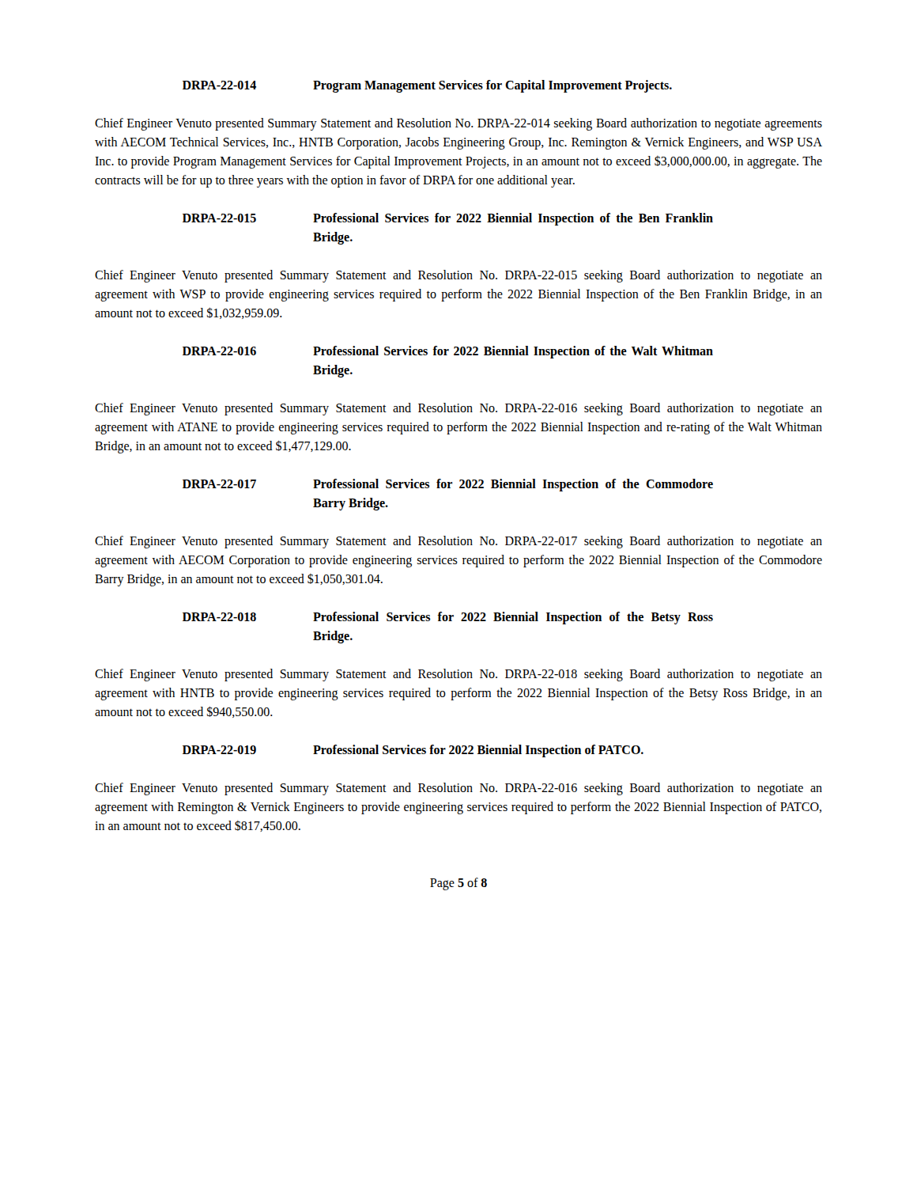DRPA-22-014
Program Management Services for Capital Improvement Projects.
Chief Engineer Venuto presented Summary Statement and Resolution No. DRPA-22-014 seeking Board authorization to negotiate agreements with AECOM Technical Services, Inc., HNTB Corporation, Jacobs Engineering Group, Inc. Remington & Vernick Engineers, and WSP USA Inc. to provide Program Management Services for Capital Improvement Projects, in an amount not to exceed $3,000,000.00, in aggregate. The contracts will be for up to three years with the option in favor of DRPA for one additional year.
DRPA-22-015
Professional Services for 2022 Biennial Inspection of the Ben Franklin Bridge.
Chief Engineer Venuto presented Summary Statement and Resolution No. DRPA-22-015 seeking Board authorization to negotiate an agreement with WSP to provide engineering services required to perform the 2022 Biennial Inspection of the Ben Franklin Bridge, in an amount not to exceed $1,032,959.09.
DRPA-22-016
Professional Services for 2022 Biennial Inspection of the Walt Whitman Bridge.
Chief Engineer Venuto presented Summary Statement and Resolution No. DRPA-22-016 seeking Board authorization to negotiate an agreement with ATANE to provide engineering services required to perform the 2022 Biennial Inspection and re-rating of the Walt Whitman Bridge, in an amount not to exceed $1,477,129.00.
DRPA-22-017
Professional Services for 2022 Biennial Inspection of the Commodore Barry Bridge.
Chief Engineer Venuto presented Summary Statement and Resolution No. DRPA-22-017 seeking Board authorization to negotiate an agreement with AECOM Corporation to provide engineering services required to perform the 2022 Biennial Inspection of the Commodore Barry Bridge, in an amount not to exceed $1,050,301.04.
DRPA-22-018
Professional Services for 2022 Biennial Inspection of the Betsy Ross Bridge.
Chief Engineer Venuto presented Summary Statement and Resolution No. DRPA-22-018 seeking Board authorization to negotiate an agreement with HNTB to provide engineering services required to perform the 2022 Biennial Inspection of the Betsy Ross Bridge, in an amount not to exceed $940,550.00.
DRPA-22-019
Professional Services for 2022 Biennial Inspection of PATCO.
Chief Engineer Venuto presented Summary Statement and Resolution No. DRPA-22-016 seeking Board authorization to negotiate an agreement with Remington & Vernick Engineers to provide engineering services required to perform the 2022 Biennial Inspection of PATCO, in an amount not to exceed $817,450.00.
Page 5 of 8